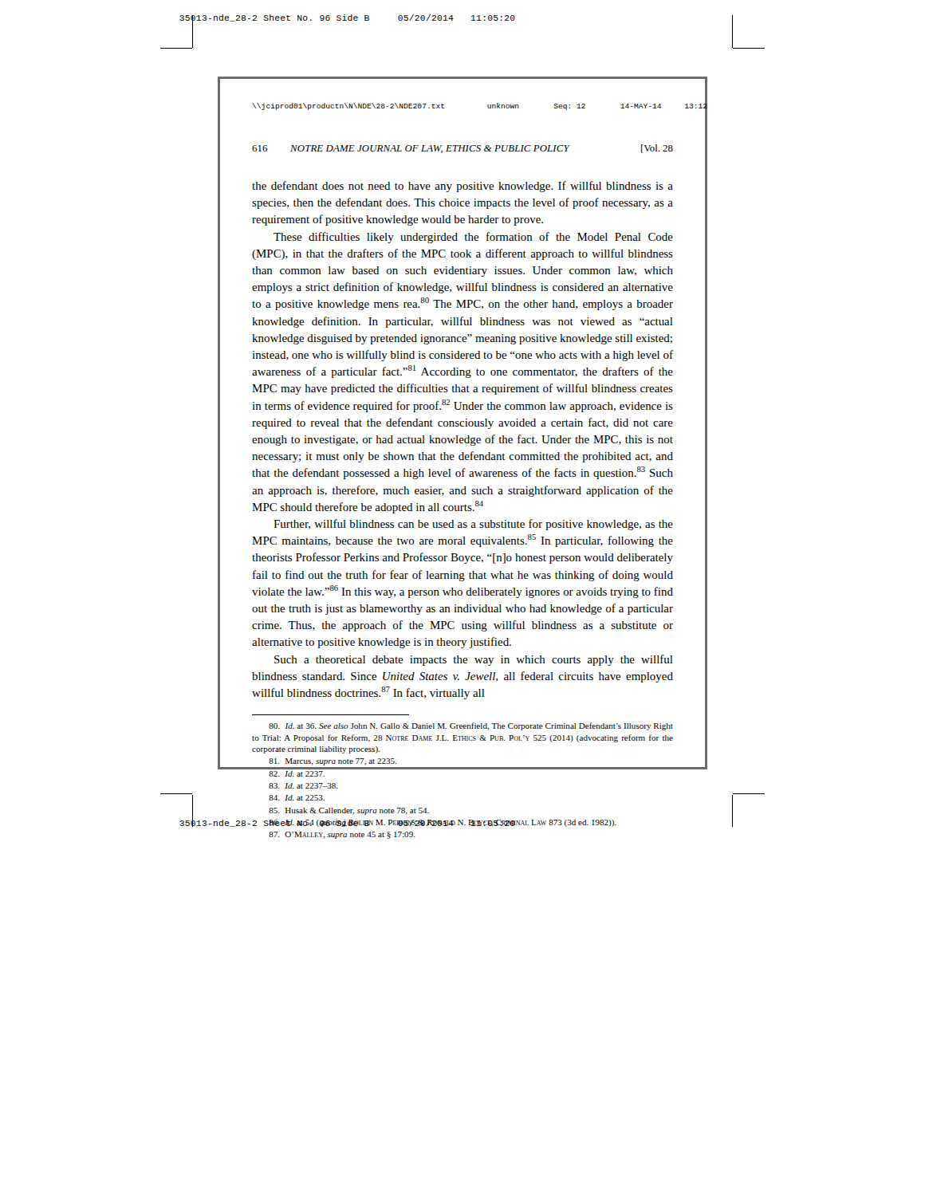35013-nde_28-2 Sheet No. 96 Side B 05/20/2014 11:05:20
35013-nde_28-2 Sheet No. 96 Side B 05/20/2014 11:05:20
35013-nde_28-2 Sheet No. 96 Side B 05/20/2014 11:05:20
\\jciprod01\productn\N\NDE\28-2\NDE207.txt unknown Seq: 12 14-MAY-14 13:12
616 NOTRE DAME JOURNAL OF LAW, ETHICS & PUBLIC POLICY[Vol. 28
the defendant does not need to have any positive knowledge. If willful blindness is a species, then the defendant does. This choice impacts the level of proof necessary, as a requirement of positive knowledge would be harder to prove.
These difficulties likely undergirded the formation of the Model Penal Code (MPC), in that the drafters of the MPC took a different approach to willful blindness than common law based on such evidentiary issues. Under common law, which employs a strict definition of knowledge, willful blindness is considered an alternative to a positive knowledge mens rea.80 The MPC, on the other hand, employs a broader knowledge definition. In particular, willful blindness was not viewed as “actual knowledge disguised by pretended ignorance” meaning positive knowledge still existed; instead, one who is willfully blind is considered to be “one who acts with a high level of awareness of a particular fact.”81 According to one commentator, the drafters of the MPC may have predicted the difficulties that a requirement of willful blindness creates in terms of evidence required for proof.82 Under the common law approach, evidence is required to reveal that the defendant consciously avoided a certain fact, did not care enough to investigate, or had actual knowledge of the fact. Under the MPC, this is not necessary; it must only be shown that the defendant committed the prohibited act, and that the defendant possessed a high level of awareness of the facts in question.83 Such an approach is, therefore, much easier, and such a straightforward application of the MPC should therefore be adopted in all courts.84
Further, willful blindness can be used as a substitute for positive knowledge, as the MPC maintains, because the two are moral equivalents.85 In particular, following the theorists Professor Perkins and Professor Boyce, “[n]o honest person would deliberately fail to find out the truth for fear of learning that what he was thinking of doing would violate the law.”86 In this way, a person who deliberately ignores or avoids trying to find out the truth is just as blameworthy as an individual who had knowledge of a particular crime. Thus, the approach of the MPC using willful blindness as a substitute or alternative to positive knowledge is in theory justified.
Such a theoretical debate impacts the way in which courts apply the willful blindness standard. Since United States v. Jewell, all federal circuits have employed willful blindness doctrines.87 In fact, virtually all
80. Id. at 36. See also John N. Gallo & Daniel M. Greenfield, The Corporate Criminal Defendant’s Illusory Right to Trial: A Proposal for Reform, 28 Notre Dame J.L. Ethics & Pub. Pol’y 525 (2014) (advocating reform for the corporate criminal liability process).
81. Marcus, supra note 77, at 2235.
82. Id. at 2237.
83. Id. at 2237–38.
84. Id. at 2253.
85. Husak & Callender, supra note 78, at 54.
86. Id. at 54 (quoting Rollin M. Perkins & Ronald N. Boyce, Criminal Law 873 (3d ed. 1982)).
87. O’Malley, supra note 45 at § 17:09.